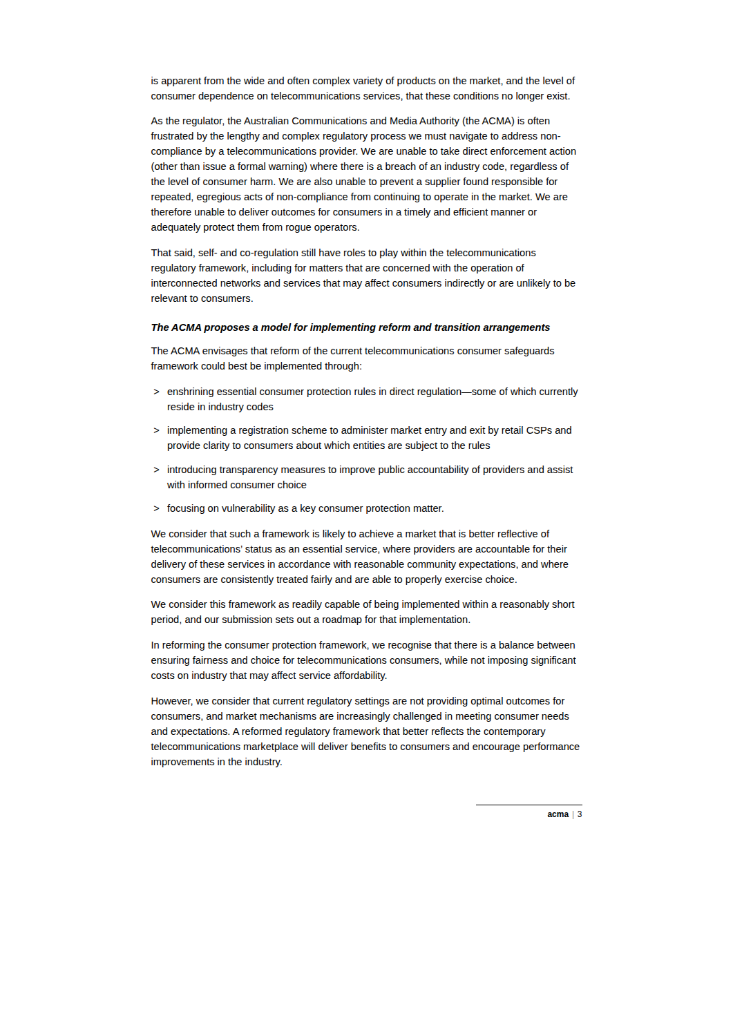is apparent from the wide and often complex variety of products on the market, and the level of consumer dependence on telecommunications services, that these conditions no longer exist.
As the regulator, the Australian Communications and Media Authority (the ACMA) is often frustrated by the lengthy and complex regulatory process we must navigate to address non-compliance by a telecommunications provider. We are unable to take direct enforcement action (other than issue a formal warning) where there is a breach of an industry code, regardless of the level of consumer harm. We are also unable to prevent a supplier found responsible for repeated, egregious acts of non-compliance from continuing to operate in the market. We are therefore unable to deliver outcomes for consumers in a timely and efficient manner or adequately protect them from rogue operators.
That said, self- and co-regulation still have roles to play within the telecommunications regulatory framework, including for matters that are concerned with the operation of interconnected networks and services that may affect consumers indirectly or are unlikely to be relevant to consumers.
The ACMA proposes a model for implementing reform and transition arrangements
The ACMA envisages that reform of the current telecommunications consumer safeguards framework could best be implemented through:
enshrining essential consumer protection rules in direct regulation—some of which currently reside in industry codes
implementing a registration scheme to administer market entry and exit by retail CSPs and provide clarity to consumers about which entities are subject to the rules
introducing transparency measures to improve public accountability of providers and assist with informed consumer choice
focusing on vulnerability as a key consumer protection matter.
We consider that such a framework is likely to achieve a market that is better reflective of telecommunications’ status as an essential service, where providers are accountable for their delivery of these services in accordance with reasonable community expectations, and where consumers are consistently treated fairly and are able to properly exercise choice.
We consider this framework as readily capable of being implemented within a reasonably short period, and our submission sets out a roadmap for that implementation.
In reforming the consumer protection framework, we recognise that there is a balance between ensuring fairness and choice for telecommunications consumers, while not imposing significant costs on industry that may affect service affordability.
However, we consider that current regulatory settings are not providing optimal outcomes for consumers, and market mechanisms are increasingly challenged in meeting consumer needs and expectations. A reformed regulatory framework that better reflects the contemporary telecommunications marketplace will deliver benefits to consumers and encourage performance improvements in the industry.
acma|3